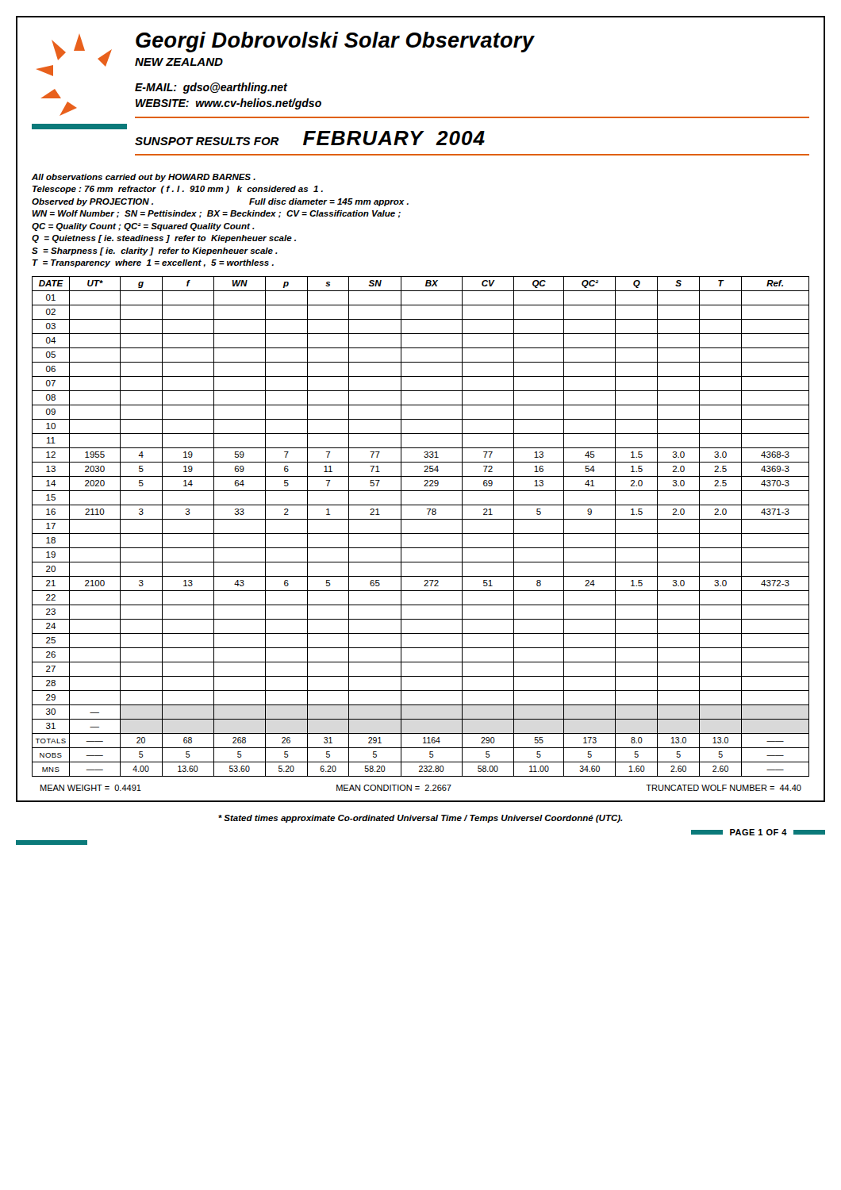Georgi Dobrovolski Solar Observatory
NEW ZEALAND
E-MAIL: gdso@earthling.net
WEBSITE: www.cv-helios.net/gdso
SUNSPOT RESULTS FOR FEBRUARY 2004
All observations carried out by HOWARD BARNES .
Telescope : 76 mm refractor ( f . l . 910 mm ) k considered as 1 .
Observed by PROJECTION . Full disc diameter = 145 mm approx .
WN = Wolf Number ; SN = Pettisindex ; BX = Beckindex ; CV = Classification Value ;
QC = Quality Count ; QC² = Squared Quality Count .
Q = Quietness [ ie. steadiness ] refer to Kiepenheuer scale .
S = Sharpness [ ie. clarity ] refer to Kiepenheuer scale .
T = Transparency where 1 = excellent , 5 = worthless .
| DATE | UT* | g | f | WN | p | s | SN | BX | CV | QC | QC² | Q | S | T | Ref. |
| --- | --- | --- | --- | --- | --- | --- | --- | --- | --- | --- | --- | --- | --- | --- | --- |
| 01 | | | | | | | | | | | | | | | |
| 02 | | | | | | | | | | | | | | | |
| 03 | | | | | | | | | | | | | | | |
| 04 | | | | | | | | | | | | | | | |
| 05 | | | | | | | | | | | | | | | |
| 06 | | | | | | | | | | | | | | | |
| 07 | | | | | | | | | | | | | | | |
| 08 | | | | | | | | | | | | | | | |
| 09 | | | | | | | | | | | | | | | |
| 10 | | | | | | | | | | | | | | | |
| 11 | | | | | | | | | | | | | | | |
| 12 | 1955 | 4 | 19 | 59 | 7 | 7 | 77 | 331 | 77 | 13 | 45 | 1.5 | 3.0 | 3.0 | 4368-3 |
| 13 | 2030 | 5 | 19 | 69 | 6 | 11 | 71 | 254 | 72 | 16 | 54 | 1.5 | 2.0 | 2.5 | 4369-3 |
| 14 | 2020 | 5 | 14 | 64 | 5 | 7 | 57 | 229 | 69 | 13 | 41 | 2.0 | 3.0 | 2.5 | 4370-3 |
| 15 | | | | | | | | | | | | | | | |
| 16 | 2110 | 3 | 3 | 33 | 2 | 1 | 21 | 78 | 21 | 5 | 9 | 1.5 | 2.0 | 2.0 | 4371-3 |
| 17 | | | | | | | | | | | | | | | |
| 18 | | | | | | | | | | | | | | | |
| 19 | | | | | | | | | | | | | | | |
| 20 | | | | | | | | | | | | | | | |
| 21 | 2100 | 3 | 13 | 43 | 6 | 5 | 65 | 272 | 51 | 8 | 24 | 1.5 | 3.0 | 3.0 | 4372-3 |
| 22 | | | | | | | | | | | | | | | |
| 23 | | | | | | | | | | | | | | | |
| 24 | | | | | | | | | | | | | | | |
| 25 | | | | | | | | | | | | | | | |
| 26 | | | | | | | | | | | | | | | |
| 27 | | | | | | | | | | | | | | | |
| 28 | | | | | | | | | | | | | | | |
| 29 | | | | | | | | | | | | | | | |
| 30 | — | | | | | | | | | | | | | | |
| 31 | — | | | | | | | | | | | | | | |
| TOTALS | —— | 20 | 68 | 268 | 26 | 31 | 291 | 1164 | 290 | 55 | 173 | 8.0 | 13.0 | 13.0 | —— |
| NOBS | —— | 5 | 5 | 5 | 5 | 5 | 5 | 5 | 5 | 5 | 5 | 5 | 5 | 5 | —— |
| MNS | —— | 4.00 | 13.60 | 53.60 | 5.20 | 6.20 | 58.20 | 232.80 | 58.00 | 11.00 | 34.60 | 1.60 | 2.60 | 2.60 | —— |
MEAN WEIGHT = 0.4491
MEAN CONDITION = 2.2667
TRUNCATED WOLF NUMBER = 44.40
* Stated times approximate Co-ordinated Universal Time / Temps Universel Coordonné (UTC).
PAGE 1 OF 4